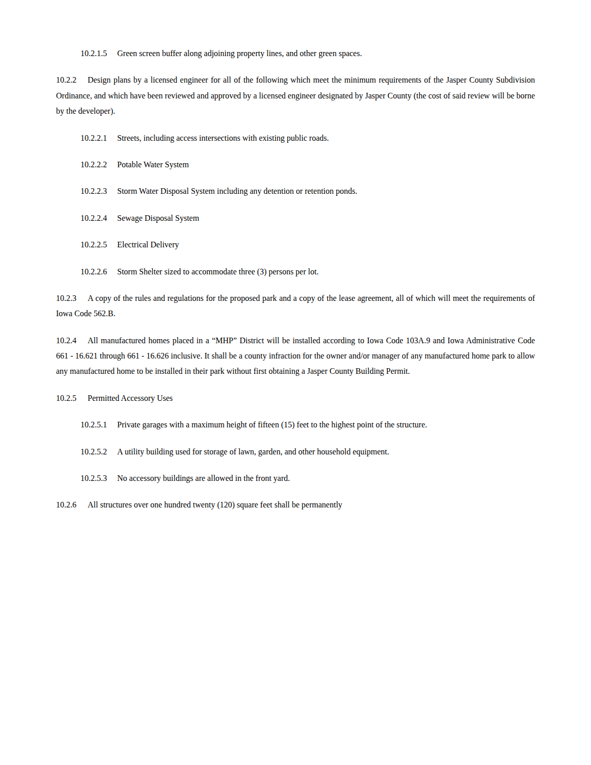10.2.1.5 Green screen buffer along adjoining property lines, and other green spaces.
10.2.2 Design plans by a licensed engineer for all of the following which meet the minimum requirements of the Jasper County Subdivision Ordinance, and which have been reviewed and approved by a licensed engineer designated by Jasper County (the cost of said review will be borne by the developer).
10.2.2.1 Streets, including access intersections with existing public roads.
10.2.2.2 Potable Water System
10.2.2.3 Storm Water Disposal System including any detention or retention ponds.
10.2.2.4 Sewage Disposal System
10.2.2.5 Electrical Delivery
10.2.2.6 Storm Shelter sized to accommodate three (3) persons per lot.
10.2.3 A copy of the rules and regulations for the proposed park and a copy of the lease agreement, all of which will meet the requirements of Iowa Code 562.B.
10.2.4 All manufactured homes placed in a “MHP” District will be installed according to Iowa Code 103A.9 and Iowa Administrative Code 661 - 16.621 through 661 - 16.626 inclusive. It shall be a county infraction for the owner and/or manager of any manufactured home park to allow any manufactured home to be installed in their park without first obtaining a Jasper County Building Permit.
10.2.5 Permitted Accessory Uses
10.2.5.1 Private garages with a maximum height of fifteen (15) feet to the highest point of the structure.
10.2.5.2 A utility building used for storage of lawn, garden, and other household equipment.
10.2.5.3 No accessory buildings are allowed in the front yard.
10.2.6 All structures over one hundred twenty (120) square feet shall be permanently